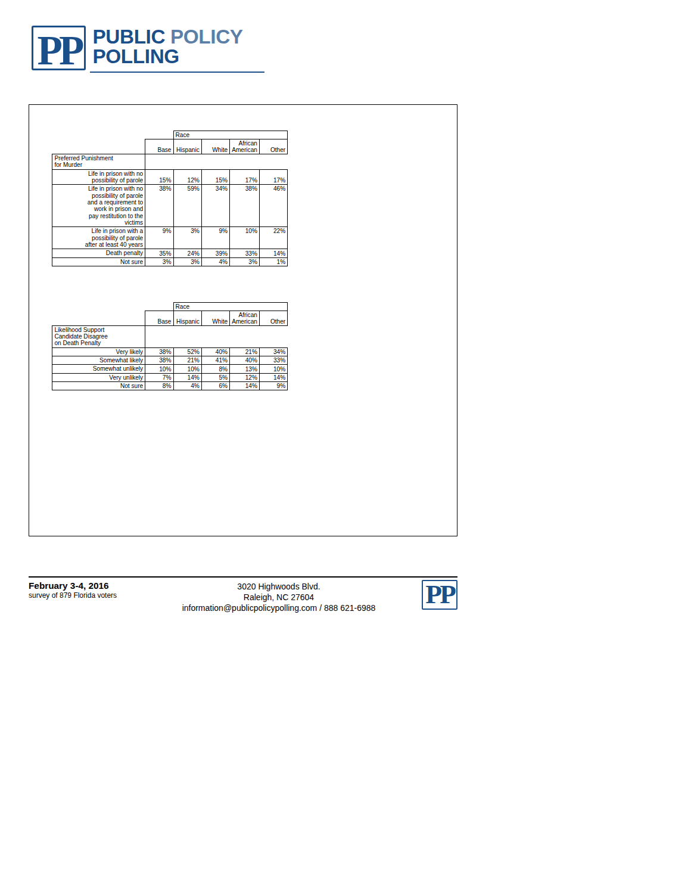PP
PUBLIC POLICY
POLLING
| | | Race |
| | Base | Hispanic | White | African American | Other |
| Preferred Punishment for Murder | | | | | |
| Life in prison with no possibility of parole | 15% | 12% | 15% | 17% | 17% |
| Life in prison with no possibility of parole and a requirement to work in prison and pay restitution to the victims | 38% | 59% | 34% | 38% | 46% |
| Life in prison with a possibility of parole after at least 40 years | 9% | 3% | 9% | 10% | 22% |
| Death penalty | 35% | 24% | 39% | 33% | 14% |
| Not sure | 3% | 3% | 4% | 3% | 1% |
| | | Race |
| | Base | Hispanic | White | African American | Other |
| Likelihood Support Candidate Disagree on Death Penalty | | | | | |
| Very likely | 38% | 52% | 40% | 21% | 34% |
| Somewhat likely | 38% | 21% | 41% | 40% | 33% |
| Somewhat unlikely | 10% | 10% | 8% | 13% | 10% |
| Very unlikely | 7% | 14% | 5% | 12% | 14% |
| Not sure | 8% | 4% | 6% | 14% | 9% |
February 3-4, 2016
survey of 879 Florida voters
3020 Highwoods Blvd.
Raleigh, NC 27604
information@publicpolicypolling.com / 888 621-6988
PP